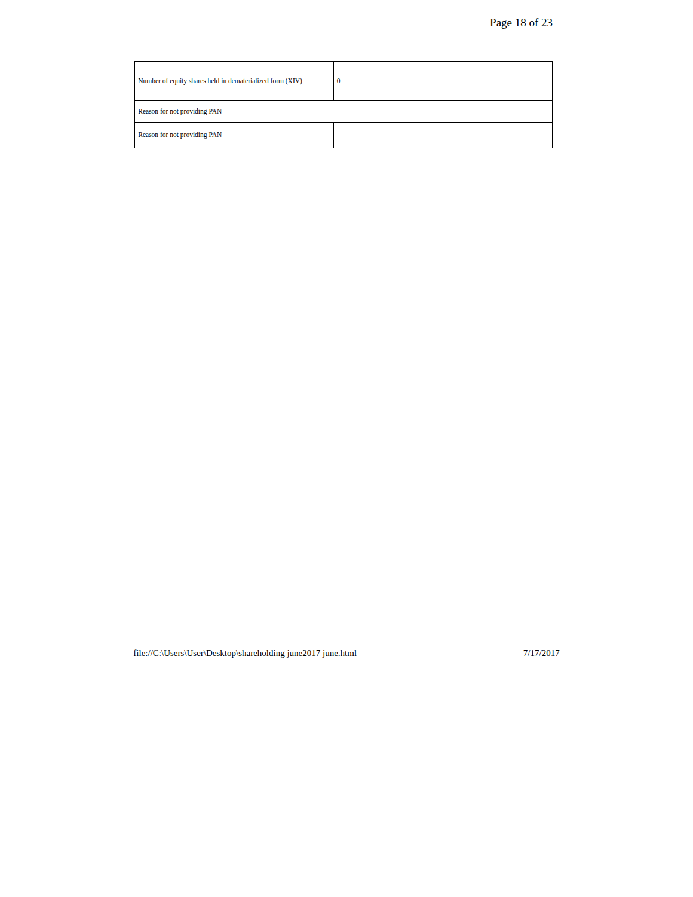Page 18 of 23
| Number of equity shares held in dematerialized form (XIV) | 0 |
| Reason for not providing PAN |
| Reason for not providing PAN | |
file://C:\Users\User\Desktop\shareholding june2017 june.html 7/17/2017